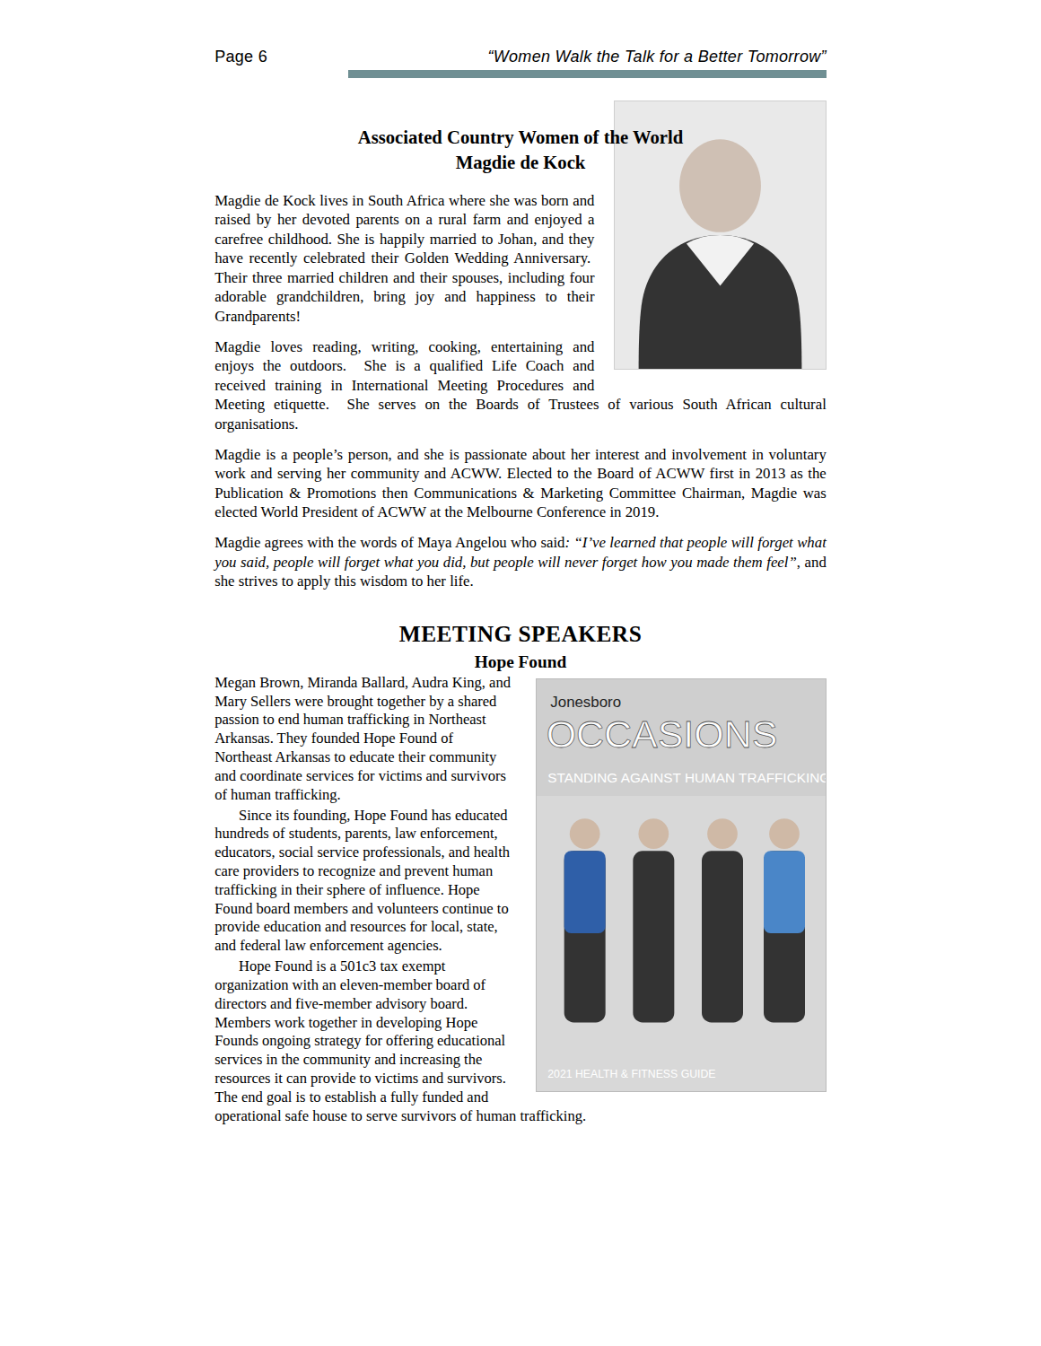Page 6
“Women Walk the Talk for a Better Tomorrow”
Associated Country Women of the World Magdie de Kock
Magdie de Kock lives in South Africa where she was born and raised by her devoted parents on a rural farm and enjoyed a carefree childhood. She is happily married to Johan, and they have recently celebrated their Golden Wedding Anniversary. Their three married children and their spouses, including four adorable grandchildren, bring joy and happiness to their Grandparents!
Magdie loves reading, writing, cooking, entertaining and enjoys the outdoors. She is a qualified Life Coach and received training in International Meeting Procedures and Meeting etiquette. She serves on the Boards of Trustees of various South African cultural organisations.
Magdie is a people’s person, and she is passionate about her interest and involvement in voluntary work and serving her community and ACWW. Elected to the Board of ACWW first in 2013 as the Publication & Promotions then Communications & Marketing Committee Chairman, Magdie was elected World President of ACWW at the Melbourne Conference in 2019.
Magdie agrees with the words of Maya Angelou who said: “I’ve learned that people will forget what you said, people will forget what you did, but people will never forget how you made them feel”, and she strives to apply this wisdom to her life.
MEETING SPEAKERS
Hope Found
Megan Brown, Miranda Ballard, Audra King, and Mary Sellers were brought together by a shared passion to end human trafficking in Northeast Arkansas. They founded Hope Found of Northeast Arkansas to educate their community and coordinate services for victims and survivors of human trafficking.
Since its founding, Hope Found has educated hundreds of students, parents, law enforcement, educators, social service professionals, and health care providers to recognize and prevent human trafficking in their sphere of influence. Hope Found board members and volunteers continue to provide education and resources for local, state, and federal law enforcement agencies.
Hope Found is a 501c3 tax exempt organization with an eleven-member board of directors and five-member advisory board. Members work together in developing Hope Founds ongoing strategy for offering educational services in the community and increasing the resources it can provide to victims and survivors. The end goal is to establish a fully funded and operational safe house to serve survivors of human trafficking.